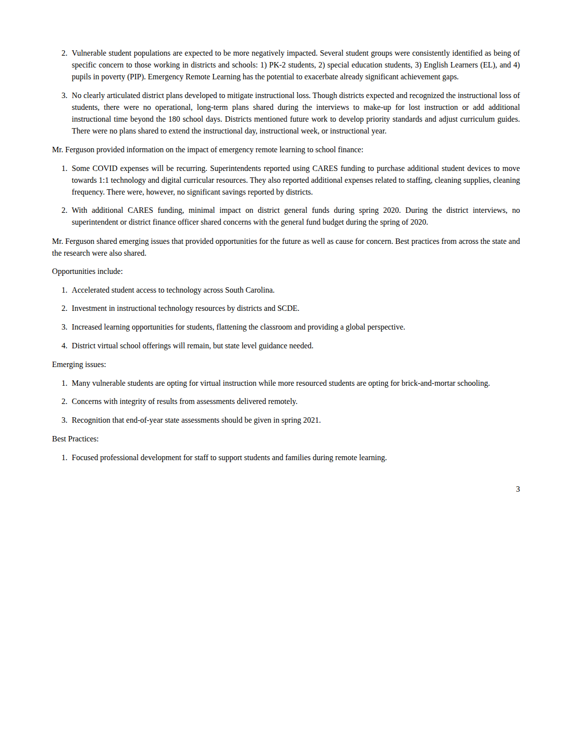Vulnerable student populations are expected to be more negatively impacted. Several student groups were consistently identified as being of specific concern to those working in districts and schools: 1) PK-2 students, 2) special education students, 3) English Learners (EL), and 4) pupils in poverty (PIP). Emergency Remote Learning has the potential to exacerbate already significant achievement gaps.
No clearly articulated district plans developed to mitigate instructional loss. Though districts expected and recognized the instructional loss of students, there were no operational, long-term plans shared during the interviews to make-up for lost instruction or add additional instructional time beyond the 180 school days. Districts mentioned future work to develop priority standards and adjust curriculum guides. There were no plans shared to extend the instructional day, instructional week, or instructional year.
Mr. Ferguson provided information on the impact of emergency remote learning to school finance:
Some COVID expenses will be recurring. Superintendents reported using CARES funding to purchase additional student devices to move towards 1:1 technology and digital curricular resources. They also reported additional expenses related to staffing, cleaning supplies, cleaning frequency. There were, however, no significant savings reported by districts.
With additional CARES funding, minimal impact on district general funds during spring 2020. During the district interviews, no superintendent or district finance officer shared concerns with the general fund budget during the spring of 2020.
Mr. Ferguson shared emerging issues that provided opportunities for the future as well as cause for concern. Best practices from across the state and the research were also shared.
Opportunities include:
Accelerated student access to technology across South Carolina.
Investment in instructional technology resources by districts and SCDE.
Increased learning opportunities for students, flattening the classroom and providing a global perspective.
District virtual school offerings will remain, but state level guidance needed.
Emerging issues:
Many vulnerable students are opting for virtual instruction while more resourced students are opting for brick-and-mortar schooling.
Concerns with integrity of results from assessments delivered remotely.
Recognition that end-of-year state assessments should be given in spring 2021.
Best Practices:
Focused professional development for staff to support students and families during remote learning.
3